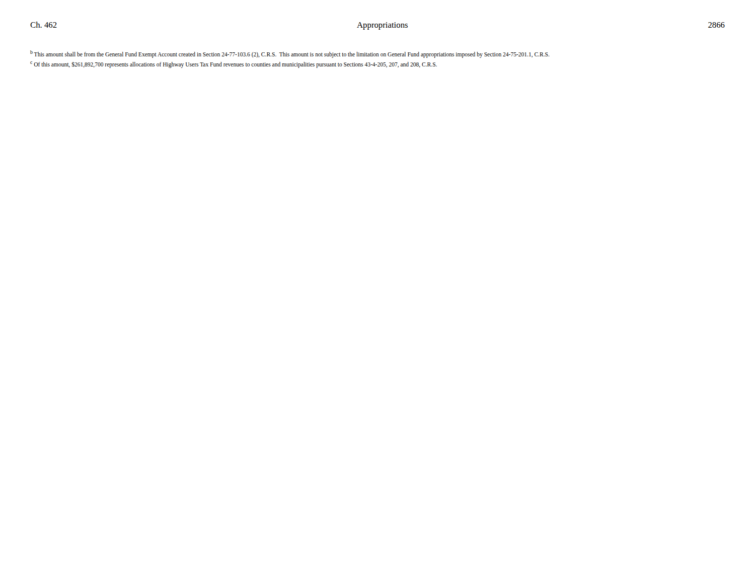Ch. 462
Appropriations
2866
b This amount shall be from the General Fund Exempt Account created in Section 24-77-103.6 (2), C.R.S. This amount is not subject to the limitation on General Fund appropriations imposed by Section 24-75-201.1, C.R.S.
c Of this amount, $261,892,700 represents allocations of Highway Users Tax Fund revenues to counties and municipalities pursuant to Sections 43-4-205, 207, and 208, C.R.S.